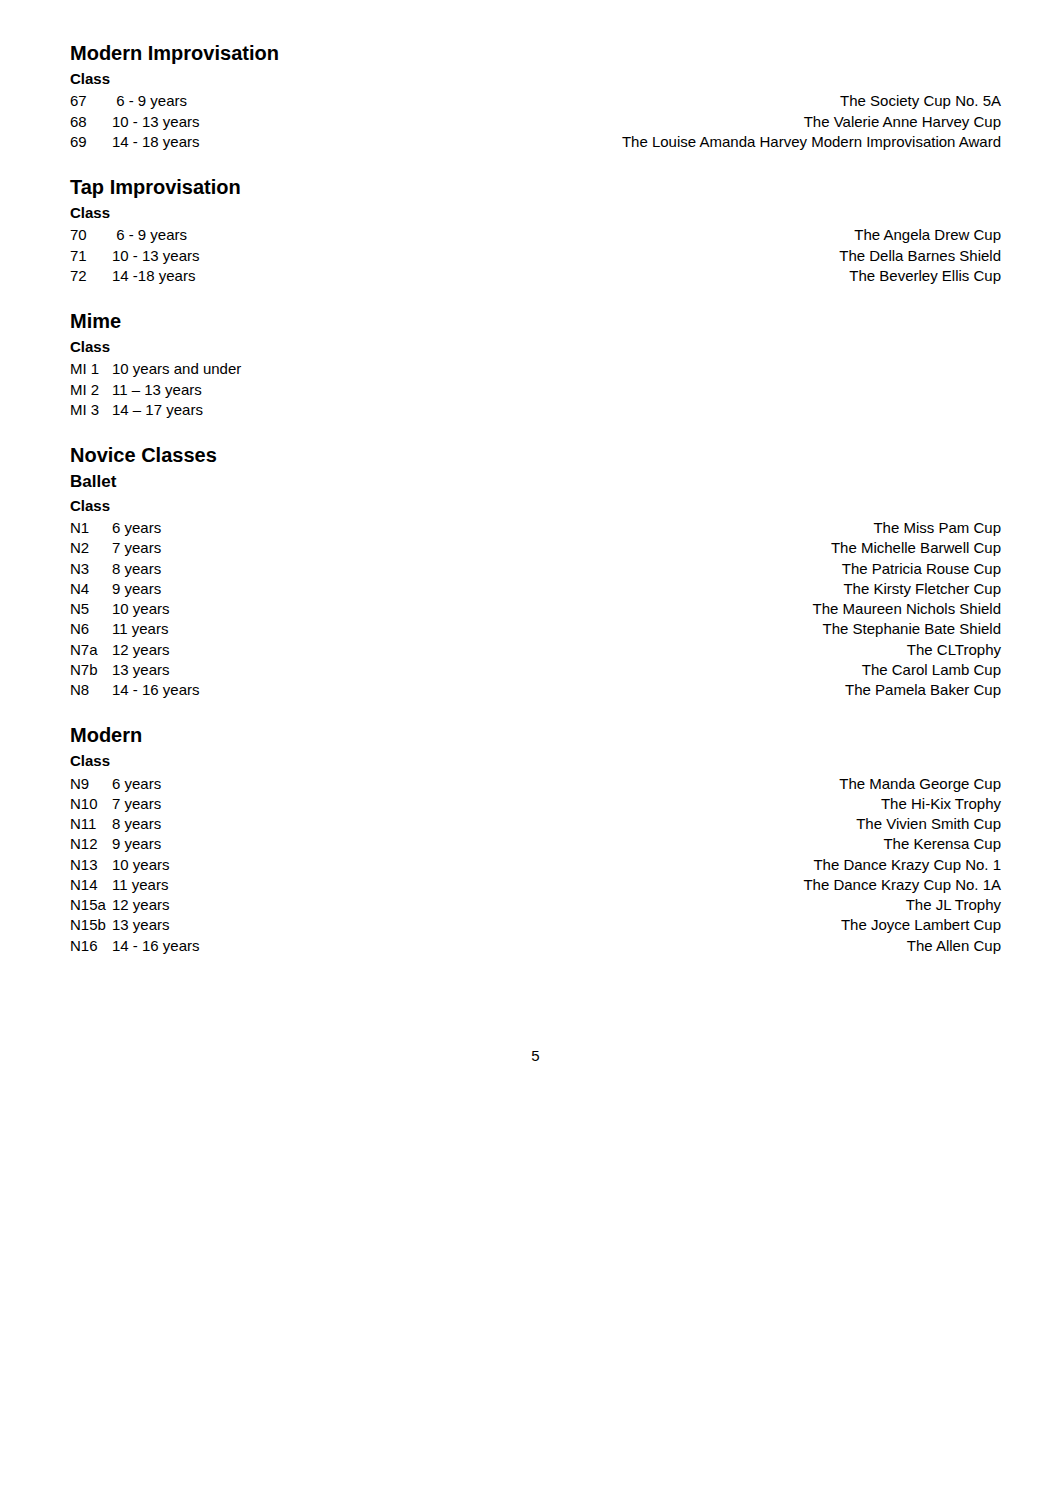Modern Improvisation
Class
| 67 | 6 - 9 years | The Society Cup No. 5A |
| 68 | 10 - 13 years | The Valerie Anne Harvey Cup |
| 69 | 14 - 18 years | The Louise Amanda Harvey Modern Improvisation Award |
Tap Improvisation
Class
| 70 | 6 - 9 years | The Angela Drew Cup |
| 71 | 10 - 13 years | The Della Barnes Shield |
| 72 | 14 -18 years | The Beverley Ellis Cup |
Mime
Class
| MI 1 | 10 years and under | |
| MI 2 | 11 – 13 years | |
| MI 3 | 14 – 17 years | |
Novice Classes
Ballet
Class
| N1 | 6 years | The Miss Pam Cup |
| N2 | 7 years | The Michelle Barwell Cup |
| N3 | 8 years | The Patricia Rouse Cup |
| N4 | 9 years | The Kirsty Fletcher Cup |
| N5 | 10 years | The Maureen Nichols Shield |
| N6 | 11 years | The Stephanie Bate Shield |
| N7a | 12 years | The CLTrophy |
| N7b | 13 years | The Carol Lamb Cup |
| N8 | 14 - 16 years | The Pamela Baker Cup |
Modern
Class
| N9 | 6 years | The Manda George Cup |
| N10 | 7 years | The Hi-Kix Trophy |
| N11 | 8 years | The Vivien Smith Cup |
| N12 | 9 years | The Kerensa Cup |
| N13 | 10 years | The Dance Krazy Cup No. 1 |
| N14 | 11 years | The Dance Krazy Cup No. 1A |
| N15a | 12 years | The JL Trophy |
| N15b | 13 years | The Joyce Lambert Cup |
| N16 | 14 - 16 years | The Allen Cup |
5